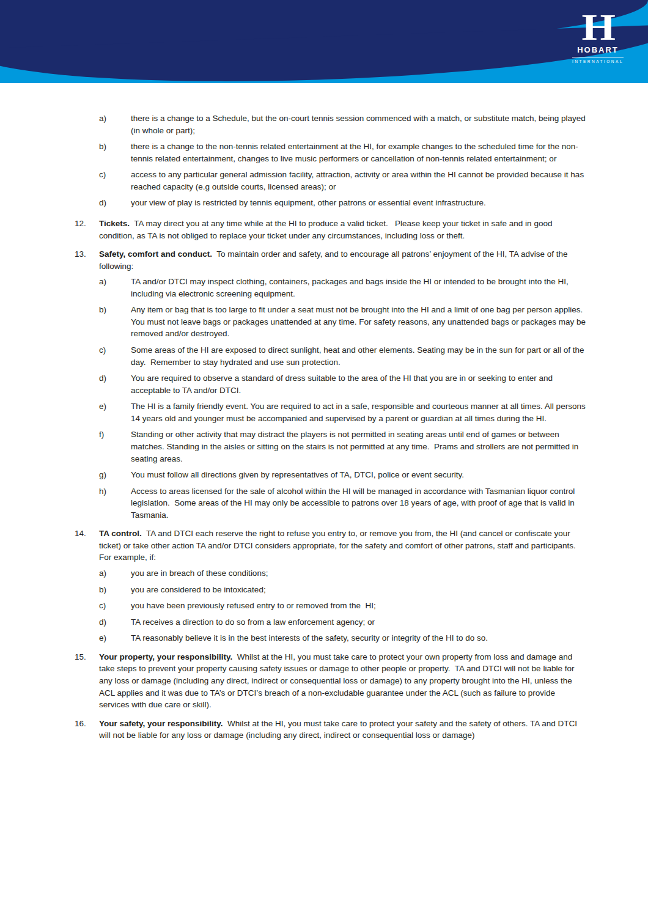H
HOBART
INTERNATIONAL
there is a change to a Schedule, but the on-court tennis session commenced with a match, or substitute match, being played (in whole or part);
there is a change to the non-tennis related entertainment at the HI, for example changes to the scheduled time for the non-tennis related entertainment, changes to live music performers or cancellation of non-tennis related entertainment; or
access to any particular general admission facility, attraction, activity or area within the HI cannot be provided because it has reached capacity (e.g outside courts, licensed areas); or
your view of play is restricted by tennis equipment, other patrons or essential event infrastructure.
Tickets. TA may direct you at any time while at the HI to produce a valid ticket. Please keep your ticket in safe and in good condition, as TA is not obliged to replace your ticket under any circumstances, including loss or theft.
Safety, comfort and conduct. To maintain order and safety, and to encourage all patrons’ enjoyment of the HI, TA advise of the following:
TA and/or DTCI may inspect clothing, containers, packages and bags inside the HI or intended to be brought into the HI, including via electronic screening equipment.
Any item or bag that is too large to fit under a seat must not be brought into the HI and a limit of one bag per person applies. You must not leave bags or packages unattended at any time. For safety reasons, any unattended bags or packages may be removed and/or destroyed.
Some areas of the HI are exposed to direct sunlight, heat and other elements. Seating may be in the sun for part or all of the day. Remember to stay hydrated and use sun protection.
You are required to observe a standard of dress suitable to the area of the HI that you are in or seeking to enter and acceptable to TA and/or DTCI.
The HI is a family friendly event. You are required to act in a safe, responsible and courteous manner at all times. All persons 14 years old and younger must be accompanied and supervised by a parent or guardian at all times during the HI.
Standing or other activity that may distract the players is not permitted in seating areas until end of games or between matches. Standing in the aisles or sitting on the stairs is not permitted at any time. Prams and strollers are not permitted in seating areas.
You must follow all directions given by representatives of TA, DTCI, police or event security.
Access to areas licensed for the sale of alcohol within the HI will be managed in accordance with Tasmanian liquor control legislation. Some areas of the HI may only be accessible to patrons over 18 years of age, with proof of age that is valid in Tasmania.
TA control. TA and DTCI each reserve the right to refuse you entry to, or remove you from, the HI (and cancel or confiscate your ticket) or take other action TA and/or DTCI considers appropriate, for the safety and comfort of other patrons, staff and participants. For example, if:
you are in breach of these conditions;
you are considered to be intoxicated;
you have been previously refused entry to or removed from the HI;
TA receives a direction to do so from a law enforcement agency; or
TA reasonably believe it is in the best interests of the safety, security or integrity of the HI to do so.
Your property, your responsibility. Whilst at the HI, you must take care to protect your own property from loss and damage and take steps to prevent your property causing safety issues or damage to other people or property. TA and DTCI will not be liable for any loss or damage (including any direct, indirect or consequential loss or damage) to any property brought into the HI, unless the ACL applies and it was due to TA’s or DTCI’s breach of a non-excludable guarantee under the ACL (such as failure to provide services with due care or skill).
Your safety, your responsibility. Whilst at the HI, you must take care to protect your safety and the safety of others. TA and DTCI will not be liable for any loss or damage (including any direct, indirect or consequential loss or damage)